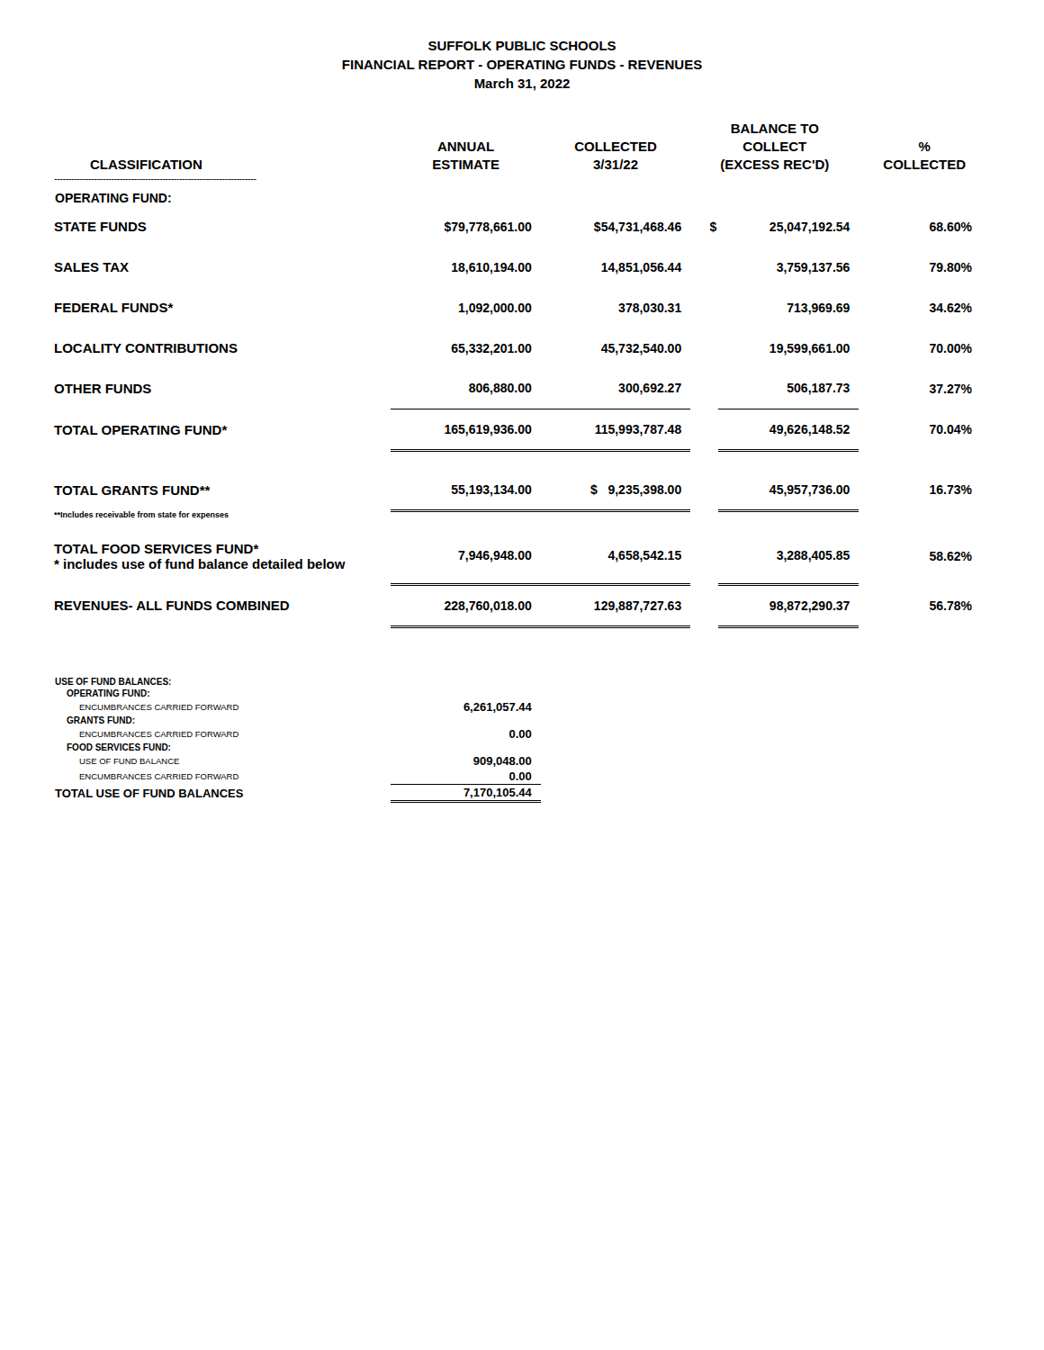SUFFOLK PUBLIC SCHOOLS
FINANCIAL REPORT - OPERATING FUNDS - REVENUES
March 31, 2022
| | | | BALANCE TO | |
| | ANNUAL | COLLECTED | COLLECT | % |
| CLASSIFICATION | ESTIMATE | 3/31/22 | (EXCESS REC'D) | COLLECTED |
| ----------------------------------------------------------------------- | | | | |
| OPERATING FUND: | | | | | |
| STATE FUNDS | $79,778,661.00 | $54,731,468.46 | $ | 25,047,192.54 | 68.60% |
| SALES TAX | 18,610,194.00 | 14,851,056.44 | | 3,759,137.56 | 79.80% |
| FEDERAL FUNDS* | 1,092,000.00 | 378,030.31 | | 713,969.69 | 34.62% |
| LOCALITY CONTRIBUTIONS | 65,332,201.00 | 45,732,540.00 | | 19,599,661.00 | 70.00% |
| OTHER FUNDS | 806,880.00 | 300,692.27 | | 506,187.73 | 37.27% |
| TOTAL OPERATING FUND* | 165,619,936.00 | 115,993,787.48 | | 49,626,148.52 | 70.04% |
| TOTAL GRANTS FUND** | 55,193,134.00 | $ 9,235,398.00 | | 45,957,736.00 | 16.73% |
| **Includes receivable from state for expenses | | | | | |
| TOTAL FOOD SERVICES FUND* * includes use of fund balance detailed below | 7,946,948.00 | 4,658,542.15 | | 3,288,405.85 | 58.62% |
| REVENUES- ALL FUNDS COMBINED | 228,760,018.00 | 129,887,727.63 | | 98,872,290.37 | 56.78% |
| USE OF FUND BALANCES: | | | | | |
| OPERATING FUND: | | | | | |
| ENCUMBRANCES CARRIED FORWARD | 6,261,057.44 | | | | |
| GRANTS FUND: | | | | | |
| ENCUMBRANCES CARRIED FORWARD | 0.00 | | | | |
| FOOD SERVICES FUND: | | | | | |
| USE OF FUND BALANCE | 909,048.00 | | | | |
| ENCUMBRANCES CARRIED FORWARD | 0.00 | | | | |
| TOTAL USE OF FUND BALANCES | 7,170,105.44 | | | | |